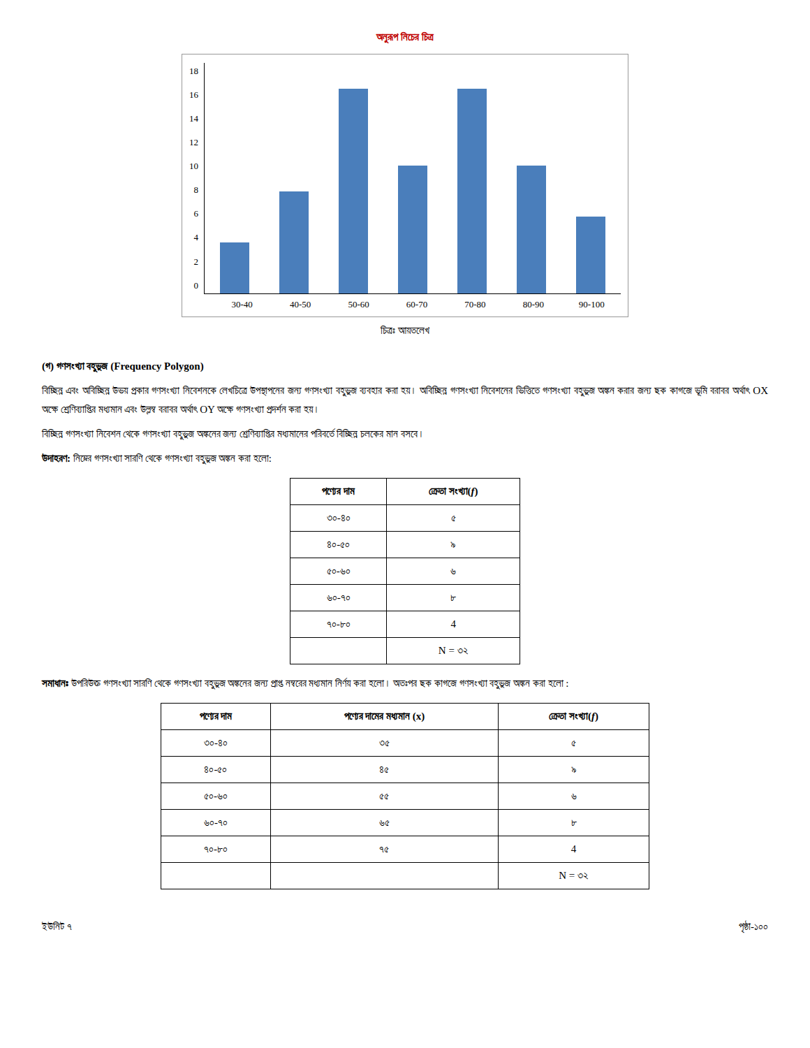অনুরূপ নিচের চিত্র
18 16 14 12 10 8 6 4 2 0
30-40 40-50 50-60 60-70 70-80 80-90 90-100
চিত্রঃ আয়তলেখ
(গ) গণসংখ্যা বহুভুজ (Frequency Polygon)
বিচ্ছিন্ন এবং অবিচ্ছিন্ন উভয় প্রকার গণসংখ্যা নিবেশনকে লেখচিত্রে উপস্থাপনের জন্য গণসংখ্যা বহুভুজ ব্যবহার করা হয়। অবিচ্ছিন্ন গণসংখ্যা নিবেশনের ভিত্তিতে গণসংখ্যা বহুভুজ অঙ্কন করার জন্য ছক কাগজে ভূমি বরাবর অর্থাৎ OX অক্ষে শ্রেণিব্যাপ্তির মধ্যমান এবং উল্লম্ব বরাবর অর্থাৎ OY অক্ষে গণসংখ্যা প্রদর্শন করা হয়।
বিচ্ছিন্ন গণসংখ্যা নিবেশন থেকে গণসংখ্যা বহুভুজ অঙ্কনের জন্য শ্রেণিব্যাপ্তির মধ্যমানের পরিবর্তে বিচ্ছিন্ন চলকের মান বসবে।
উদাহরণ: নিম্নের গণসংখ্যা সারণি থেকে গণসংখ্যা বহুভুজ অঙ্কন করা হলো:
| পণ্যের দাম | ক্রেতা সংখ্যা( f ) |
| --- | --- |
| ৩০-৪০ | ৫ |
| ৪০-৫০ | ৯ |
| ৫০-৬০ | ৬ |
| ৬০-৭০ | ৮ |
| ৭০-৮০ | 4 |
| | N = ৩২ |
সমাধানঃ উপরিউক্ত গণসংখ্যা সারণি থেকে গণসংখ্যা বহুভুজ অঙ্কনের জন্য প্রাপ্ত নম্বরের মধ্যমান নির্ণয় করা হলো। অতঃপর ছক কাগজে গণসংখ্যা বহুভুজ অঙ্কন করা হলো :
| পণ্যের দাম | পণ্যের দামের মধ্যমান (x) | ক্রেতা সংখ্যা( f ) |
| --- | --- | --- |
| ৩০-৪০ | ৩৫ | ৫ |
| ৪০-৫০ | ৪৫ | ৯ |
| ৫০-৬০ | ৫৫ | ৬ |
| ৬০-৭০ | ৬৫ | ৮ |
| ৭০-৮০ | ৭৫ | 4 |
| | | N = ৩২ |
ইউনিট ৭ পৃষ্ঠা-১০০